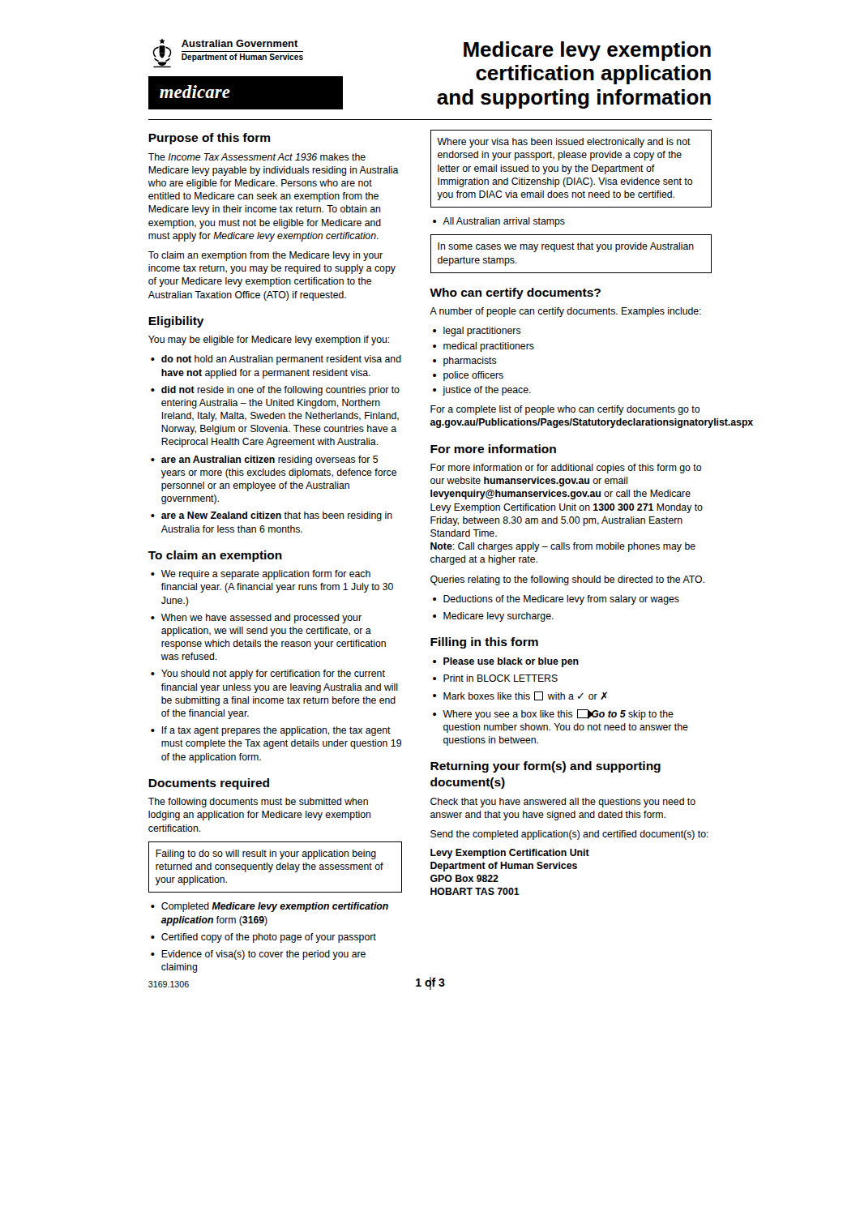Australian Government
Department of Human Services
medicare
Medicare levy exemption
certification application
and supporting information
Purpose of this form
The Income Tax Assessment Act 1936 makes the Medicare levy payable by individuals residing in Australia who are eligible for Medicare. Persons who are not entitled to Medicare can seek an exemption from the Medicare levy in their income tax return. To obtain an exemption, you must not be eligible for Medicare and must apply for Medicare levy exemption certification.
To claim an exemption from the Medicare levy in your income tax return, you may be required to supply a copy of your Medicare levy exemption certification to the Australian Taxation Office (ATO) if requested.
Eligibility
You may be eligible for Medicare levy exemption if you:
do not hold an Australian permanent resident visa and have not applied for a permanent resident visa.
did not reside in one of the following countries prior to entering Australia – the United Kingdom, Northern Ireland, Italy, Malta, Sweden the Netherlands, Finland, Norway, Belgium or Slovenia. These countries have a Reciprocal Health Care Agreement with Australia.
are an Australian citizen residing overseas for 5 years or more (this excludes diplomats, defence force personnel or an employee of the Australian government).
are a New Zealand citizen that has been residing in Australia for less than 6 months.
To claim an exemption
We require a separate application form for each financial year. (A financial year runs from 1 July to 30 June.)
When we have assessed and processed your application, we will send you the certificate, or a response which details the reason your certification was refused.
You should not apply for certification for the current financial year unless you are leaving Australia and will be submitting a final income tax return before the end of the financial year.
If a tax agent prepares the application, the tax agent must complete the Tax agent details under question 19 of the application form.
Documents required
The following documents must be submitted when lodging an application for Medicare levy exemption certification.
Failing to do so will result in your application being returned and consequently delay the assessment of your application.
Completed Medicare levy exemption certification application form (3169)
Certified copy of the photo page of your passport
Evidence of visa(s) to cover the period you are claiming
Where your visa has been issued electronically and is not endorsed in your passport, please provide a copy of the letter or email issued to you by the Department of Immigration and Citizenship (DIAC). Visa evidence sent to you from DIAC via email does not need to be certified.
All Australian arrival stamps
In some cases we may request that you provide Australian departure stamps.
Who can certify documents?
A number of people can certify documents. Examples include:
legal practitioners
medical practitioners
pharmacists
police officers
justice of the peace.
For a complete list of people who can certify documents go to
ag.gov.au/Publications/Pages/Statutorydeclarationsignatorylist.aspx
For more information
For more information or for additional copies of this form go to our website humanservices.gov.au or email levyenquiry@humanservices.gov.au or call the Medicare Levy Exemption Certification Unit on 1300 300 271 Monday to Friday, between 8.30 am and 5.00 pm, Australian Eastern Standard Time.
Note: Call charges apply – calls from mobile phones may be charged at a higher rate.
Queries relating to the following should be directed to the ATO.
Deductions of the Medicare levy from salary or wages
Medicare levy surcharge.
Filling in this form
Please use black or blue pen
Print in BLOCK LETTERS
Mark boxes like this with a ✓ or ✗
Where you see a box like this Go to 5 skip to the question number shown. You do not need to answer the questions in between.
Returning your form(s) and supporting document(s)
Check that you have answered all the questions you need to answer and that you have signed and dated this form.
Send the completed application(s) and certified document(s) to:
Levy Exemption Certification Unit
Department of Human Services
GPO Box 9822
HOBART TAS 7001
3169.1306
1 of 3